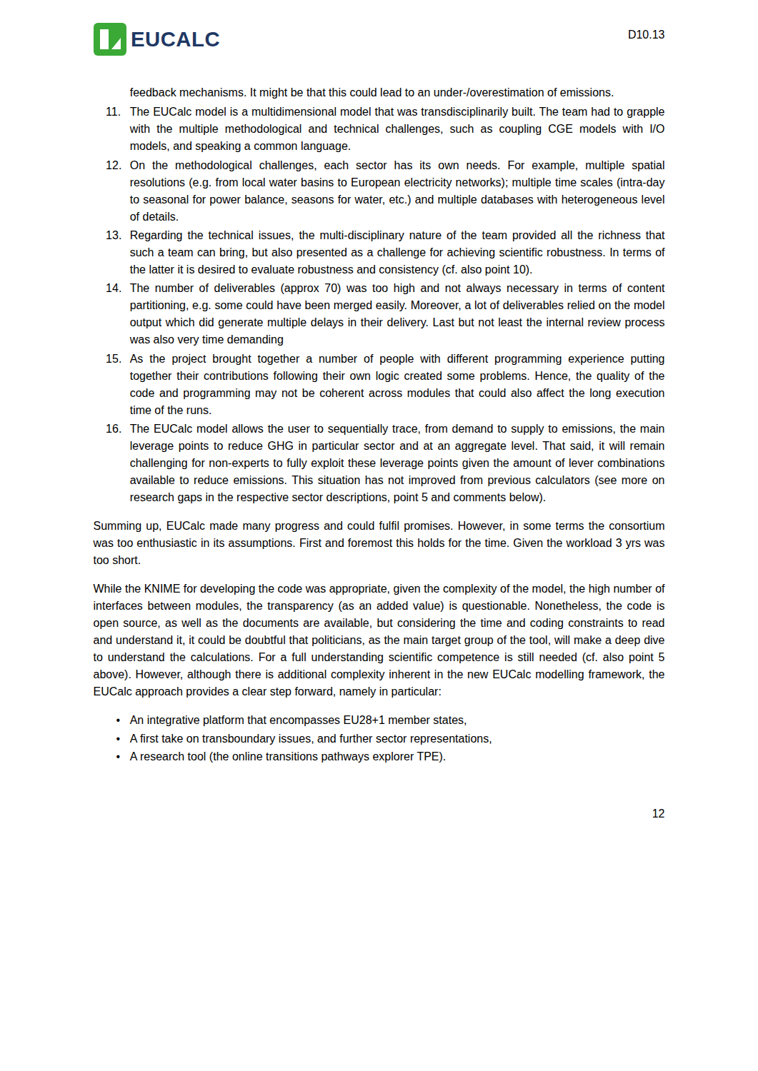EUCALC
D10.13
feedback mechanisms. It might be that this could lead to an under-/overestimation of emissions.
The EUCalc model is a multidimensional model that was transdisciplinarily built. The team had to grapple with the multiple methodological and technical challenges, such as coupling CGE models with I/O models, and speaking a common language.
On the methodological challenges, each sector has its own needs. For example, multiple spatial resolutions (e.g. from local water basins to European electricity networks); multiple time scales (intra-day to seasonal for power balance, seasons for water, etc.) and multiple databases with heterogeneous level of details.
Regarding the technical issues, the multi-disciplinary nature of the team provided all the richness that such a team can bring, but also presented as a challenge for achieving scientific robustness. In terms of the latter it is desired to evaluate robustness and consistency (cf. also point 10).
The number of deliverables (approx 70) was too high and not always necessary in terms of content partitioning, e.g. some could have been merged easily. Moreover, a lot of deliverables relied on the model output which did generate multiple delays in their delivery. Last but not least the internal review process was also very time demanding
As the project brought together a number of people with different programming experience putting together their contributions following their own logic created some problems. Hence, the quality of the code and programming may not be coherent across modules that could also affect the long execution time of the runs.
The EUCalc model allows the user to sequentially trace, from demand to supply to emissions, the main leverage points to reduce GHG in particular sector and at an aggregate level. That said, it will remain challenging for non-experts to fully exploit these leverage points given the amount of lever combinations available to reduce emissions. This situation has not improved from previous calculators (see more on research gaps in the respective sector descriptions, point 5 and comments below).
Summing up, EUCalc made many progress and could fulfil promises. However, in some terms the consortium was too enthusiastic in its assumptions. First and foremost this holds for the time. Given the workload 3 yrs was too short.
While the KNIME for developing the code was appropriate, given the complexity of the model, the high number of interfaces between modules, the transparency (as an added value) is questionable. Nonetheless, the code is open source, as well as the documents are available, but considering the time and coding constraints to read and understand it, it could be doubtful that politicians, as the main target group of the tool, will make a deep dive to understand the calculations. For a full understanding scientific competence is still needed (cf. also point 5 above). However, although there is additional complexity inherent in the new EUCalc modelling framework, the EUCalc approach provides a clear step forward, namely in particular:
An integrative platform that encompasses EU28+1 member states,
A first take on transboundary issues, and further sector representations,
A research tool (the online transitions pathways explorer TPE).
12